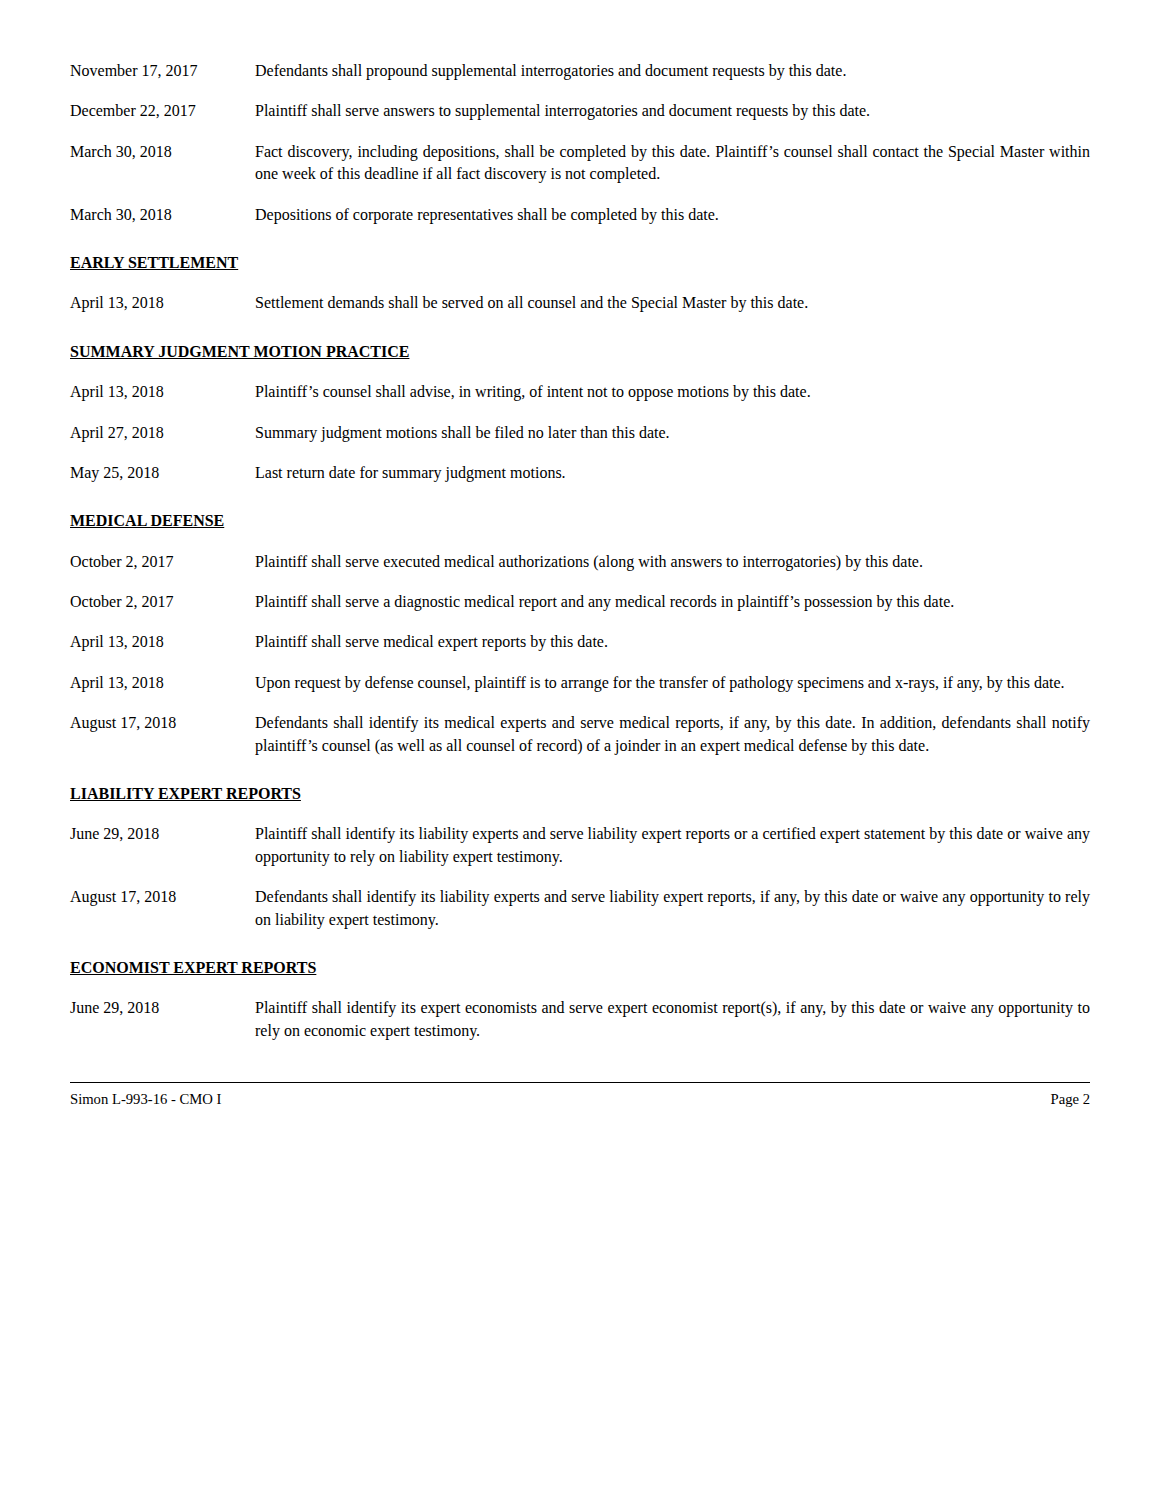November 17, 2017
Defendants shall propound supplemental interrogatories and document requests by this date.
December 22, 2017
Plaintiff shall serve answers to supplemental interrogatories and document requests by this date.
March 30, 2018
Fact discovery, including depositions, shall be completed by this date. Plaintiff’s counsel shall contact the Special Master within one week of this deadline if all fact discovery is not completed.
March 30, 2018
Depositions of corporate representatives shall be completed by this date.
EARLY SETTLEMENT
April 13, 2018
Settlement demands shall be served on all counsel and the Special Master by this date.
SUMMARY JUDGMENT MOTION PRACTICE
April 13, 2018
Plaintiff’s counsel shall advise, in writing, of intent not to oppose motions by this date.
April 27, 2018
Summary judgment motions shall be filed no later than this date.
May 25, 2018
Last return date for summary judgment motions.
MEDICAL DEFENSE
October 2, 2017
Plaintiff shall serve executed medical authorizations (along with answers to interrogatories) by this date.
October 2, 2017
Plaintiff shall serve a diagnostic medical report and any medical records in plaintiff’s possession by this date.
April 13, 2018
Plaintiff shall serve medical expert reports by this date.
April 13, 2018
Upon request by defense counsel, plaintiff is to arrange for the transfer of pathology specimens and x-rays, if any, by this date.
August 17, 2018
Defendants shall identify its medical experts and serve medical reports, if any, by this date. In addition, defendants shall notify plaintiff’s counsel (as well as all counsel of record) of a joinder in an expert medical defense by this date.
LIABILITY EXPERT REPORTS
June 29, 2018
Plaintiff shall identify its liability experts and serve liability expert reports or a certified expert statement by this date or waive any opportunity to rely on liability expert testimony.
August 17, 2018
Defendants shall identify its liability experts and serve liability expert reports, if any, by this date or waive any opportunity to rely on liability expert testimony.
ECONOMIST EXPERT REPORTS
June 29, 2018
Plaintiff shall identify its expert economists and serve expert economist report(s), if any, by this date or waive any opportunity to rely on economic expert testimony.
Simon L-993-16 - CMO I Page 2